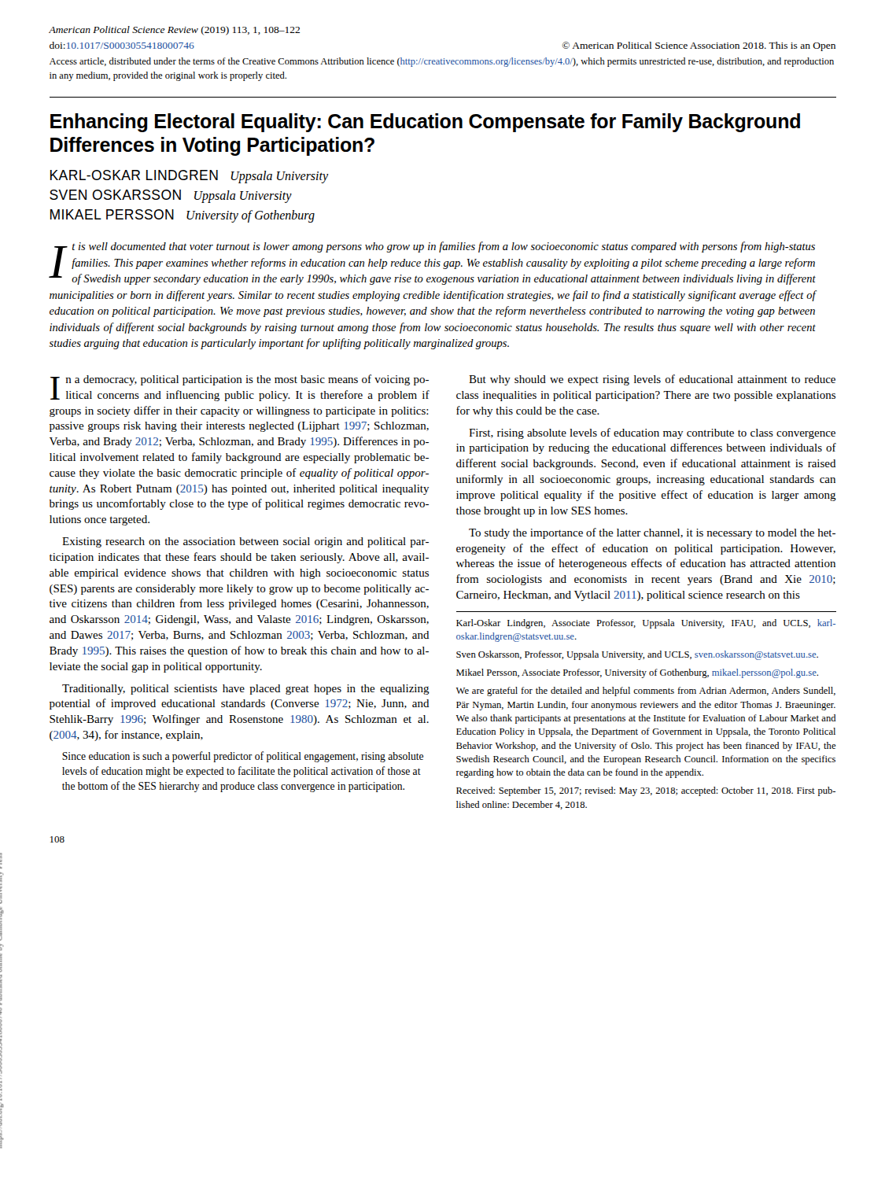https://doi.org/10.1017/S0003055418000746 Published online by Cambridge University Press
American Political Science Review (2019) 113, 1, 108–122
doi:10.1017/S0003055418000746 © American Political Science Association 2018. This is an Open
Access article, distributed under the terms of the Creative Commons Attribution licence (http://creativecommons.org/licenses/by/4.0/), which permits unrestricted re-use, distribution, and reproduction in any medium, provided the original work is properly cited.
Enhancing Electoral Equality: Can Education Compensate for Family Background Differences in Voting Participation?
KARL-OSKAR LINDGREN Uppsala University SVEN OSKARSSON Uppsala University MIKAEL PERSSON University of Gothenburg
It is well documented that voter turnout is lower among persons who grow up in families from a low socioeconomic status compared with persons from high-status families. This paper examines whether reforms in education can help reduce this gap. We establish causality by exploiting a pilot scheme preceding a large reform of Swedish upper secondary education in the early 1990s, which gave rise to exogenous variation in educational attainment between individuals living in different municipalities or born in different years. Similar to recent studies employing credible identification strategies, we fail to find a statistically significant average effect of education on political participation. We move past previous studies, however, and show that the reform nevertheless contributed to narrowing the voting gap between individuals of different social backgrounds by raising turnout among those from low socioeconomic status households. The results thus square well with other recent studies arguing that education is particularly important for uplifting politically marginalized groups.
In a democracy, political participation is the most basic means of voicing political concerns and influencing public policy. It is therefore a problem if groups in society differ in their capacity or willingness to participate in politics: passive groups risk having their interests neglected (Lijphart 1997; Schlozman, Verba, and Brady 2012; Verba, Schlozman, and Brady 1995). Differences in political involvement related to family background are especially problematic because they violate the basic democratic principle of equality of political opportunity. As Robert Putnam (2015) has pointed out, inherited political inequality brings us uncomfortably close to the type of political regimes democratic revolutions once targeted.
Existing research on the association between social origin and political participation indicates that these fears should be taken seriously. Above all, available empirical evidence shows that children with high socioeconomic status (SES) parents are considerably more likely to grow up to become politically active citizens than children from less privileged homes (Cesarini, Johannesson, and Oskarsson 2014; Gidengil, Wass, and Valaste 2016; Lindgren, Oskarsson, and Dawes 2017; Verba, Burns, and Schlozman 2003; Verba, Schlozman, and Brady 1995). This raises the question of how to break this chain and how to alleviate the social gap in political opportunity.
Traditionally, political scientists have placed great hopes in the equalizing potential of improved educational standards (Converse 1972; Nie, Junn, and Stehlik-Barry 1996; Wolfinger and Rosenstone 1980). As Schlozman et al. (2004, 34), for instance, explain,
Since education is such a powerful predictor of political engagement, rising absolute levels of education might be expected to facilitate the political activation of those at the bottom of the SES hierarchy and produce class convergence in participation.
But why should we expect rising levels of educational attainment to reduce class inequalities in political participation? There are two possible explanations for why this could be the case.
First, rising absolute levels of education may contribute to class convergence in participation by reducing the educational differences between individuals of different social backgrounds. Second, even if educational attainment is raised uniformly in all socioeconomic groups, increasing educational standards can improve political equality if the positive effect of education is larger among those brought up in low SES homes.
To study the importance of the latter channel, it is necessary to model the heterogeneity of the effect of education on political participation. However, whereas the issue of heterogeneous effects of education has attracted attention from sociologists and economists in recent years (Brand and Xie 2010; Carneiro, Heckman, and Vytlacil 2011), political science research on this
Karl-Oskar Lindgren, Associate Professor, Uppsala University, IFAU, and UCLS, karl-oskar.lindgren@statsvet.uu.se.
Sven Oskarsson, Professor, Uppsala University, and UCLS, sven.oskarsson@statsvet.uu.se.
Mikael Persson, Associate Professor, University of Gothenburg, mikael.persson@pol.gu.se.
We are grateful for the detailed and helpful comments from Adrian Adermon, Anders Sundell, Pär Nyman, Martin Lundin, four anonymous reviewers and the editor Thomas J. Braeuninger. We also thank participants at presentations at the Institute for Evaluation of Labour Market and Education Policy in Uppsala, the Department of Government in Uppsala, the Toronto Political Behavior Workshop, and the University of Oslo. This project has been financed by IFAU, the Swedish Research Council, and the European Research Council. Information on the specifics regarding how to obtain the data can be found in the appendix.
Received: September 15, 2017; revised: May 23, 2018; accepted: October 11, 2018. First published online: December 4, 2018.
108